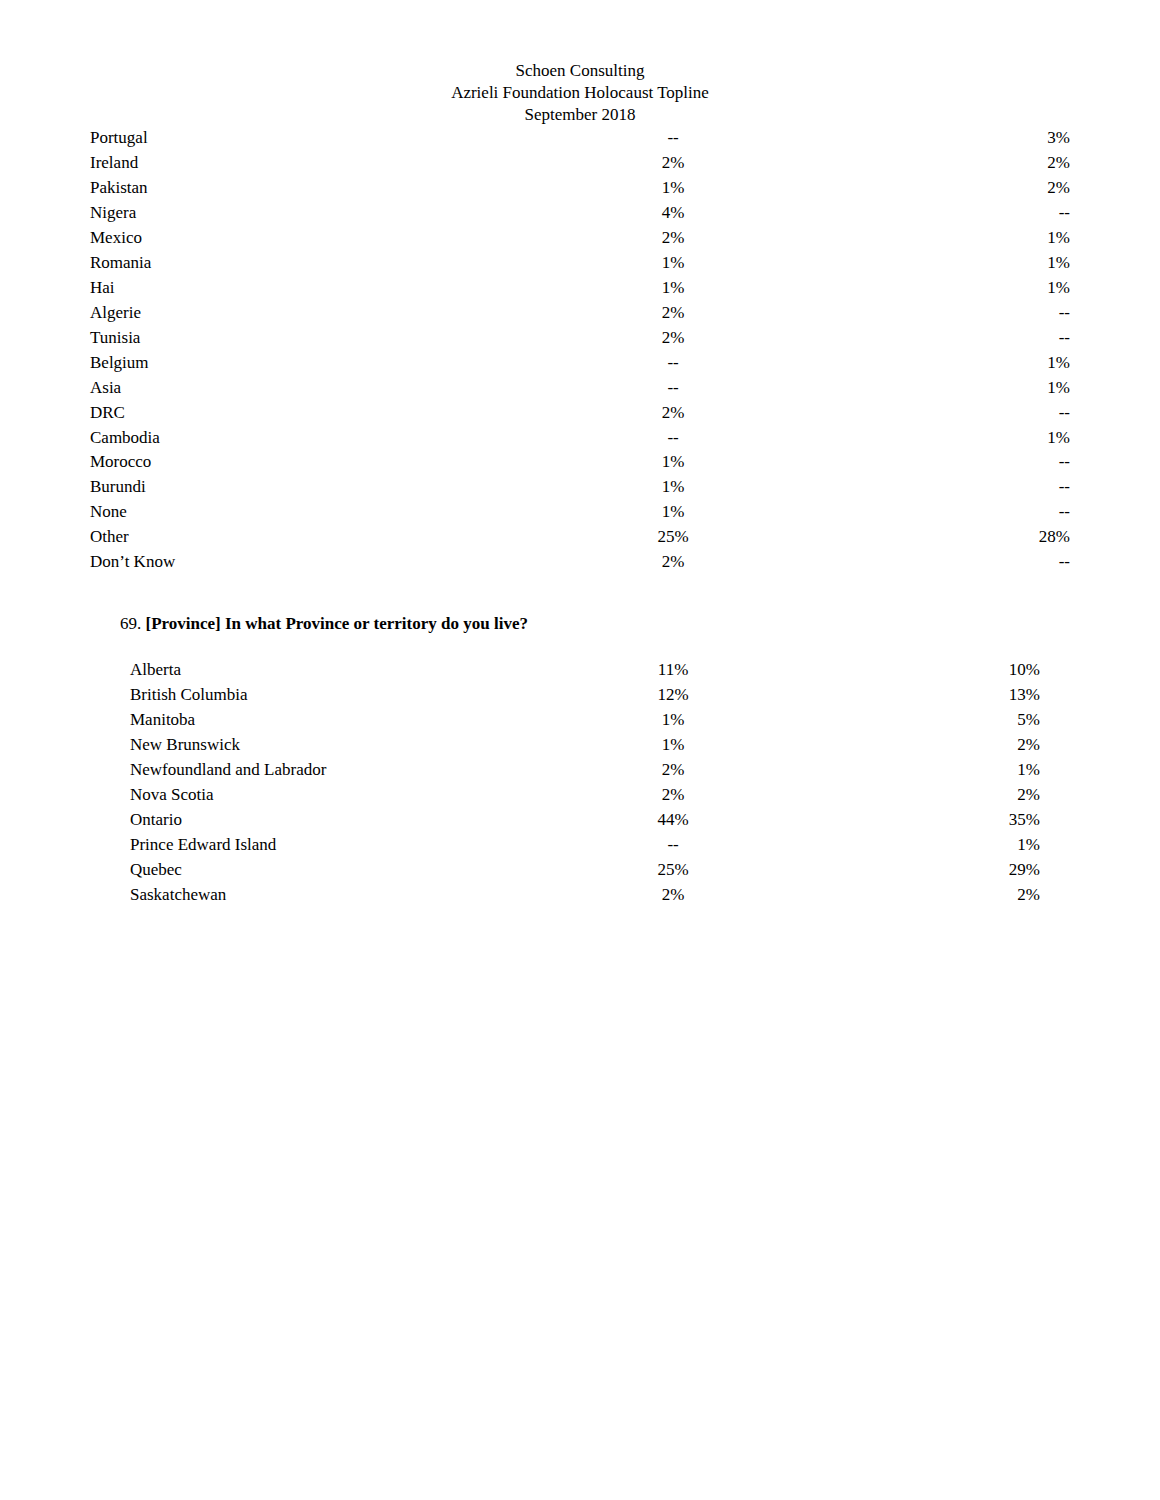Schoen Consulting
Azrieli Foundation Holocaust Topline
September 2018
| Portugal | -- | 3% |
| Ireland | 2% | 2% |
| Pakistan | 1% | 2% |
| Nigera | 4% | -- |
| Mexico | 2% | 1% |
| Romania | 1% | 1% |
| Hai | 1% | 1% |
| Algerie | 2% | -- |
| Tunisia | 2% | -- |
| Belgium | -- | 1% |
| Asia | -- | 1% |
| DRC | 2% | -- |
| Cambodia | -- | 1% |
| Morocco | 1% | -- |
| Burundi | 1% | -- |
| None | 1% | -- |
| Other | 25% | 28% |
| Don’t Know | 2% | -- |
69. [Province] In what Province or territory do you live?
| Alberta | 11% | 10% |
| British Columbia | 12% | 13% |
| Manitoba | 1% | 5% |
| New Brunswick | 1% | 2% |
| Newfoundland and Labrador | 2% | 1% |
| Nova Scotia | 2% | 2% |
| Ontario | 44% | 35% |
| Prince Edward Island | -- | 1% |
| Quebec | 25% | 29% |
| Saskatchewan | 2% | 2% |